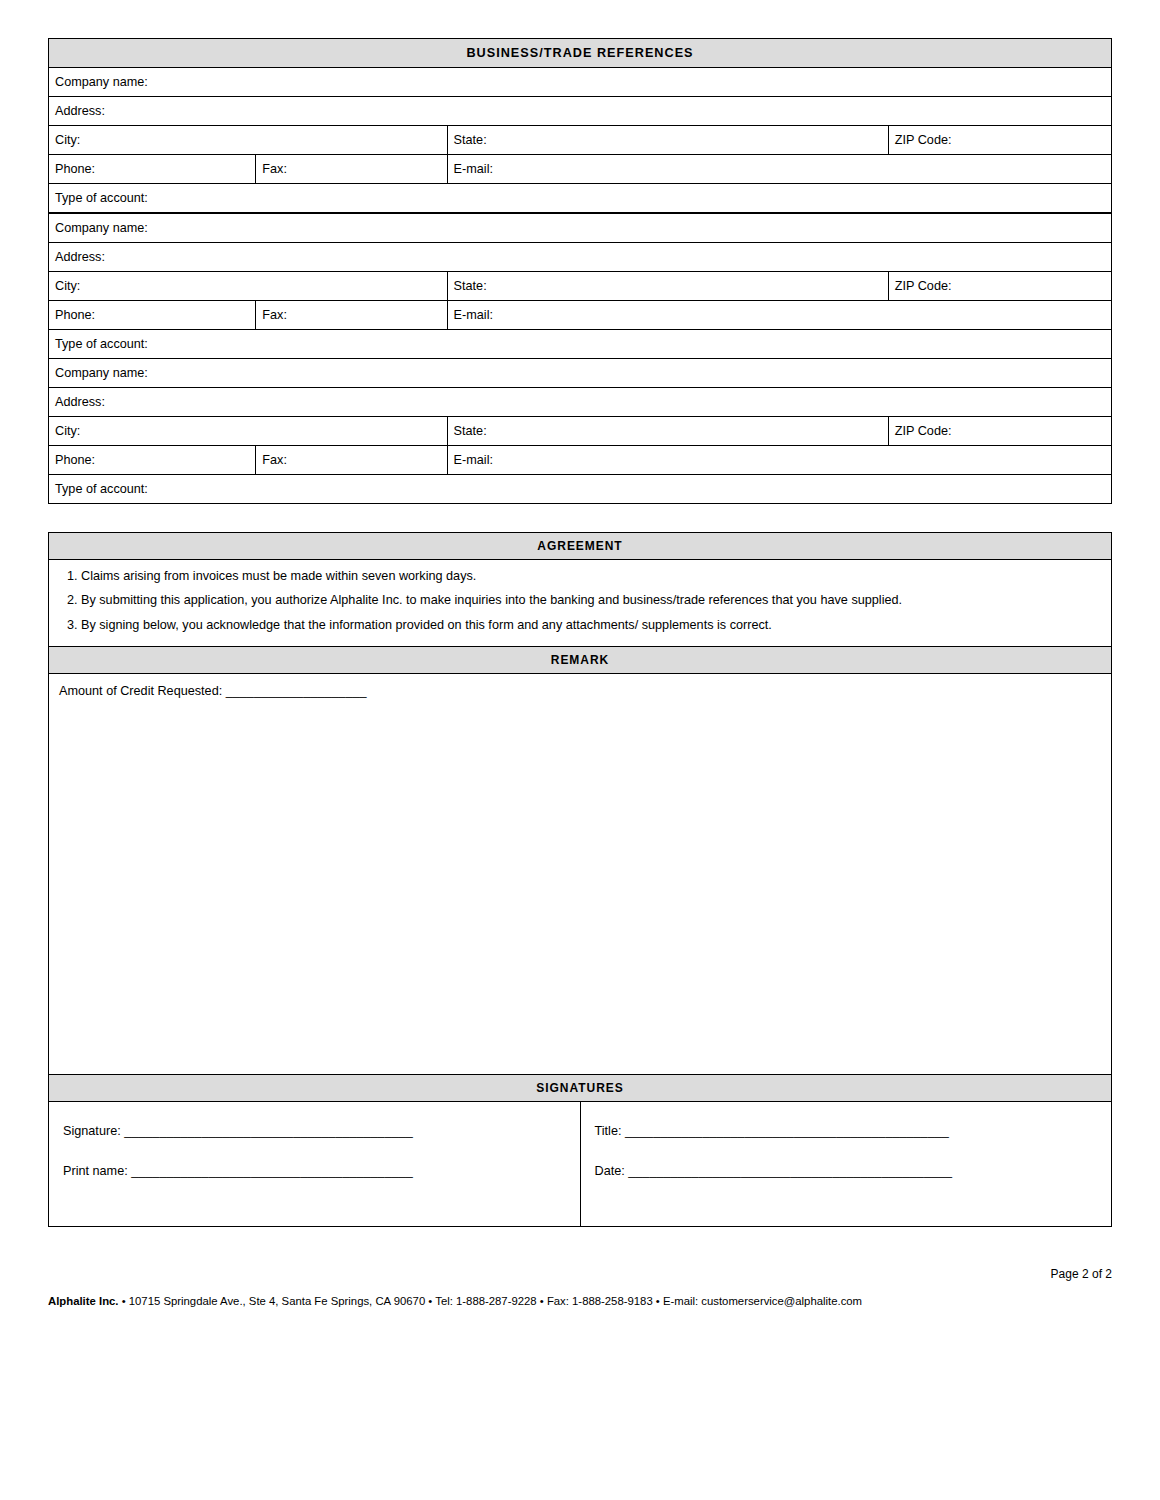| BUSINESS/TRADE REFERENCES |
| Company name: |
| Address: |
| City: | State: | ZIP Code: |
| Phone: | Fax: | E-mail: |
| Type of account: |
| Company name: |
| Address: |
| City: | State: | ZIP Code: |
| Phone: | Fax: | E-mail: |
| Type of account: |
| Company name: |
| Address: |
| City: | State: | ZIP Code: |
| Phone: | Fax: | E-mail: |
| Type of account: |
| AGREEMENT |
Claims arising from invoices must be made within seven working days.
By submitting this application, you authorize Alphalite Inc. to make inquiries into the banking and business/trade references that you have supplied.
By signing below, you acknowledge that the information provided on this form and any attachments/ supplements is correct.
| REMARK |
Amount of Credit Requested: ____________________
| SIGNATURES |
| Signature: _________________________________________ Print name: ________________________________________ | Title: ______________________________________________ Date: ______________________________________________ |
Page 2 of 2
Alphalite Inc. • 10715 Springdale Ave., Ste 4, Santa Fe Springs, CA 90670 • Tel: 1-888-287-9228 • Fax: 1-888-258-9183 • E-mail: customerservice@alphalite.com